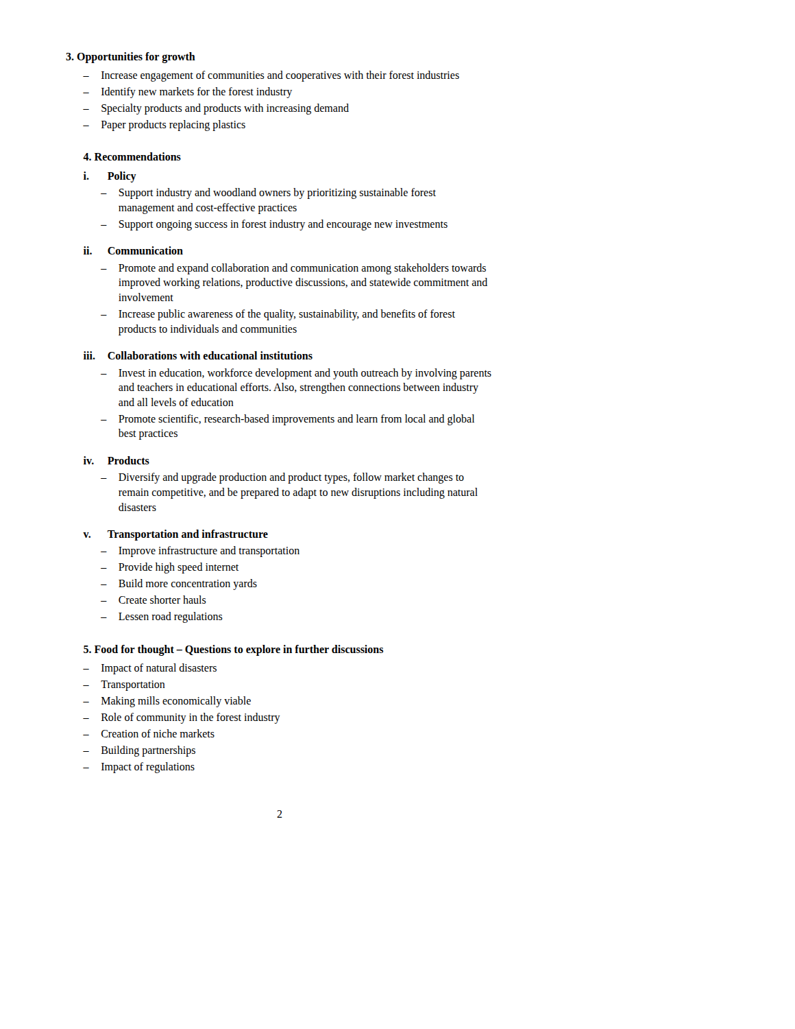3. Opportunities for growth
Increase engagement of communities and cooperatives with their forest industries
Identify new markets for the forest industry
Specialty products and products with increasing demand
Paper products replacing plastics
4. Recommendations
i. Policy
Support industry and woodland owners by prioritizing sustainable forest management and cost-effective practices
Support ongoing success in forest industry and encourage new investments
ii. Communication
Promote and expand collaboration and communication among stakeholders towards improved working relations, productive discussions, and statewide commitment and involvement
Increase public awareness of the quality, sustainability, and benefits of forest products to individuals and communities
iii. Collaborations with educational institutions
Invest in education, workforce development and youth outreach by involving parents and teachers in educational efforts. Also, strengthen connections between industry and all levels of education
Promote scientific, research-based improvements and learn from local and global best practices
iv. Products
Diversify and upgrade production and product types, follow market changes to remain competitive, and be prepared to adapt to new disruptions including natural disasters
v. Transportation and infrastructure
Improve infrastructure and transportation
Provide high speed internet
Build more concentration yards
Create shorter hauls
Lessen road regulations
5. Food for thought – Questions to explore in further discussions
Impact of natural disasters
Transportation
Making mills economically viable
Role of community in the forest industry
Creation of niche markets
Building partnerships
Impact of regulations
2